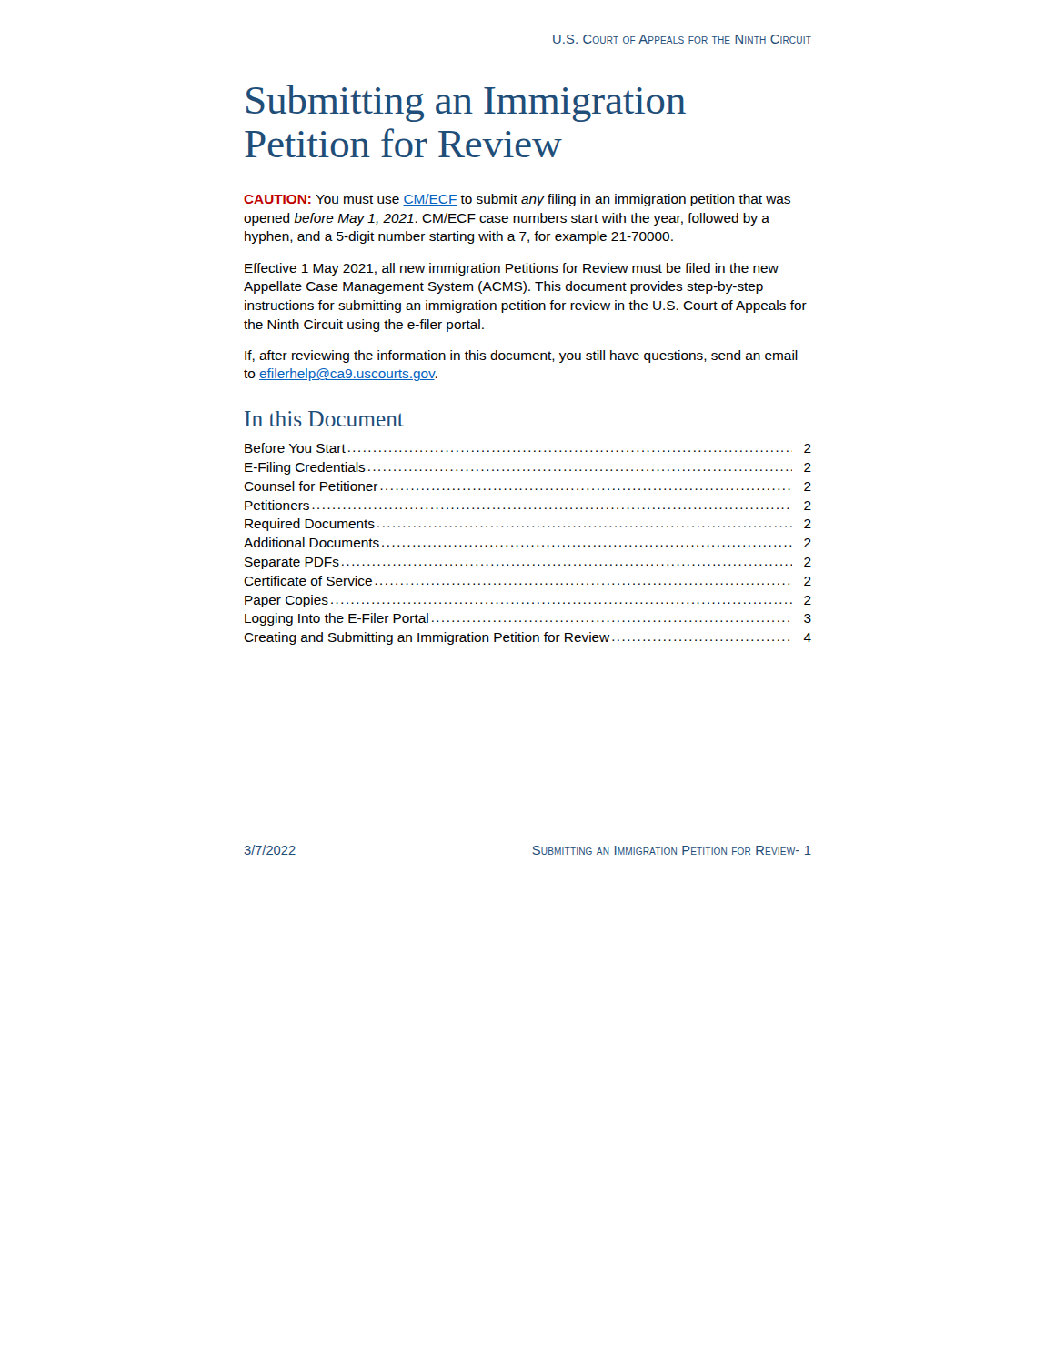U.S. Court of Appeals for the Ninth Circuit
Submitting an Immigration Petition for Review
CAUTION: You must use CM/ECF to submit any filing in an immigration petition that was opened before May 1, 2021. CM/ECF case numbers start with the year, followed by a hyphen, and a 5-digit number starting with a 7, for example 21-70000.
Effective 1 May 2021, all new immigration Petitions for Review must be filed in the new Appellate Case Management System (ACMS). This document provides step-by-step instructions for submitting an immigration petition for review in the U.S. Court of Appeals for the Ninth Circuit using the e-filer portal.
If, after reviewing the information in this document, you still have questions, send an email to efilerhelp@ca9.uscourts.gov.
In this Document
Before You Start .................................................................................................................................. 2
E-Filing Credentials ......................................................................................................... 2
Counsel for Petitioner ..................................................................................................... 2
Petitioners .................................................................................................................... 2
Required Documents ..................................................................................................... 2
Additional Documents ................................................................................................... 2
Separate PDFs .............................................................................................................. 2
Certificate of Service ...................................................................................................... 2
Paper Copies ................................................................................................................ 2
Logging Into the E-Filer Portal ................................................................................................. 3
Creating and Submitting an Immigration Petition for Review .................................................. 4
3/7/2022 Submitting an Immigration Petition for Review- 1